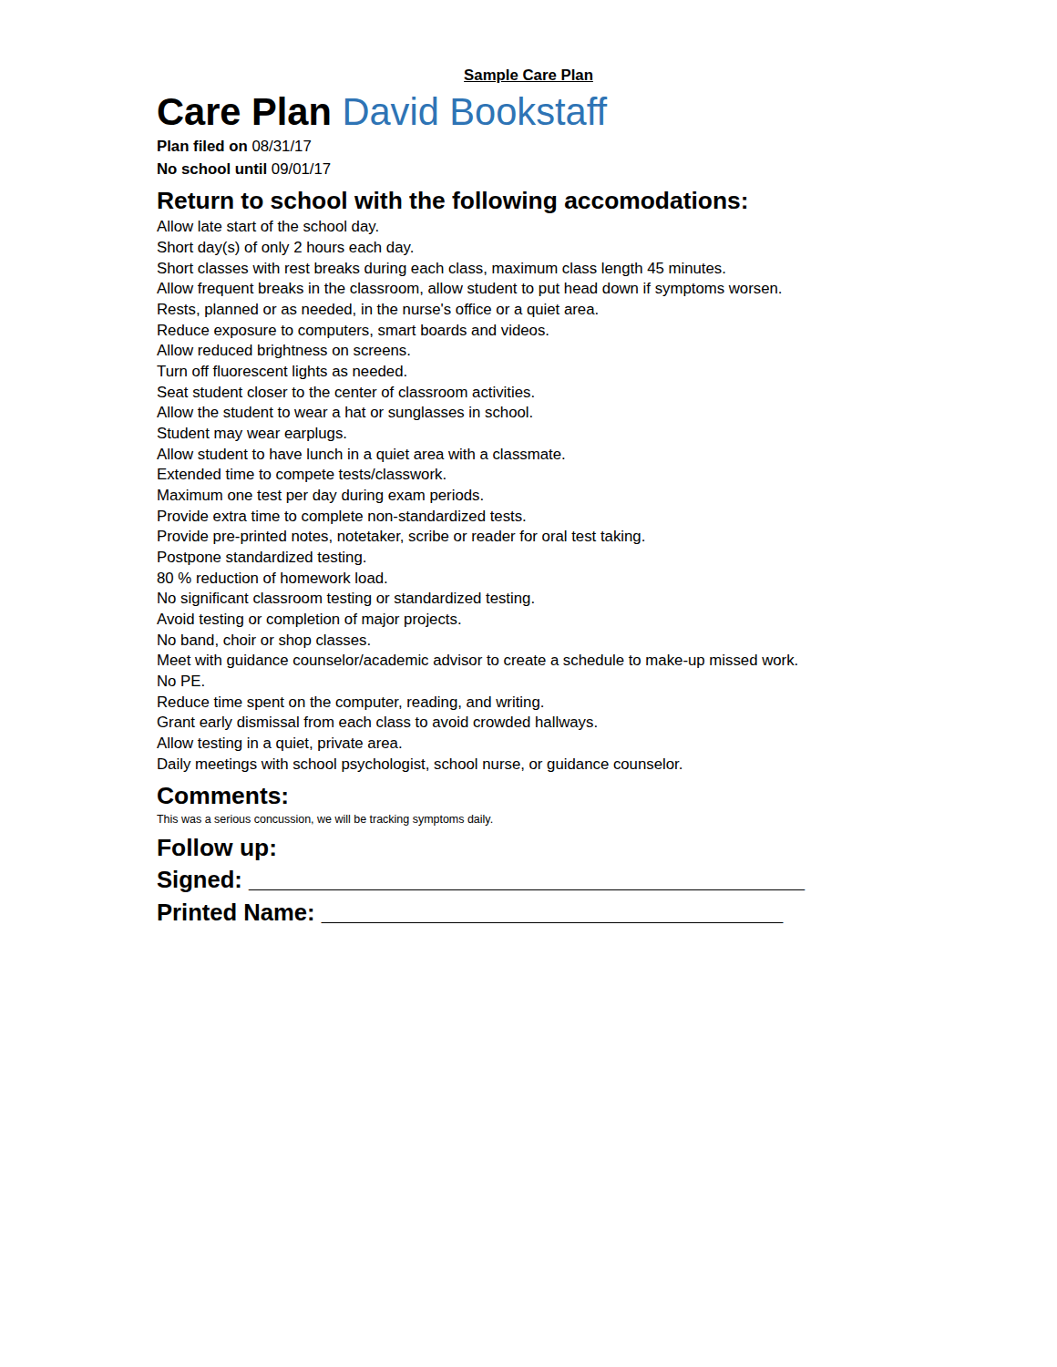Sample Care Plan
Care Plan David Bookstaff
Plan filed on 08/31/17
No school until 09/01/17
Return to school with the following accomodations:
Allow late start of the school day.
Short day(s) of only 2 hours each day.
Short classes with rest breaks during each class, maximum class length 45 minutes.
Allow frequent breaks in the classroom, allow student to put head down if symptoms worsen.
Rests, planned or as needed, in the nurse's office or a quiet area.
Reduce exposure to computers, smart boards and videos.
Allow reduced brightness on screens.
Turn off fluorescent lights as needed.
Seat student closer to the center of classroom activities.
Allow the student to wear a hat or sunglasses in school.
Student may wear earplugs.
Allow student to have lunch in a quiet area with a classmate.
Extended time to compete tests/classwork.
Maximum one test per day during exam periods.
Provide extra time to complete non-standardized tests.
Provide pre-printed notes, notetaker, scribe or reader for oral test taking.
Postpone standardized testing.
80 % reduction of homework load.
No significant classroom testing or standardized testing.
Avoid testing or completion of major projects.
No band, choir or shop classes.
Meet with guidance counselor/academic advisor to create a schedule to make-up missed work.
No PE.
Reduce time spent on the computer, reading, and writing.
Grant early dismissal from each class to avoid crowded hallways.
Allow testing in a quiet, private area.
Daily meetings with school psychologist, school nurse, or guidance counselor.
Comments:
This was a serious concussion, we will be tracking symptoms daily.
Follow up:
Signed: _______________________________________________
Printed Name: _______________________________________